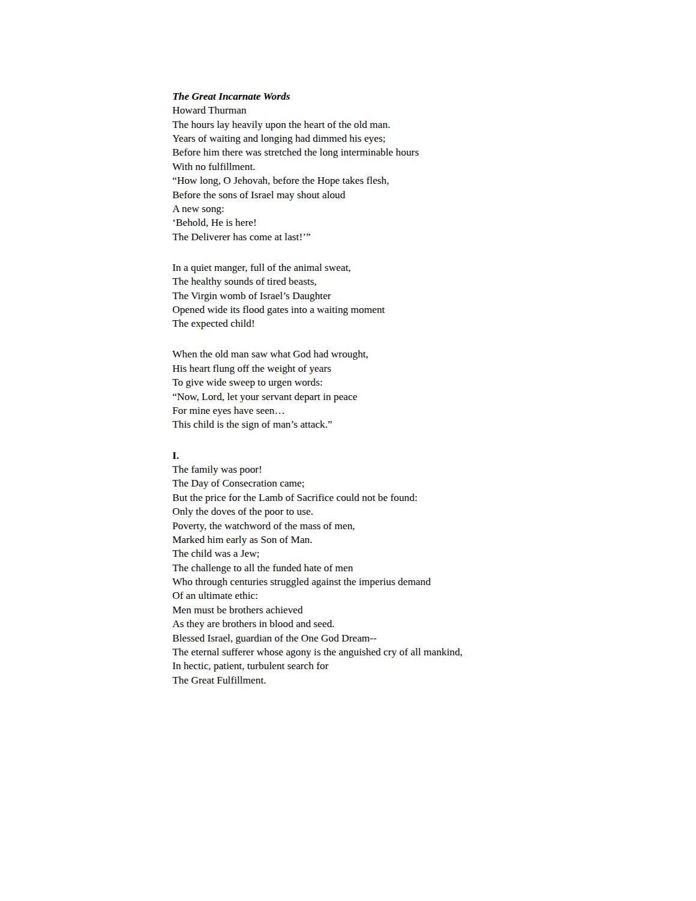The Great Incarnate Words
Howard Thurman
The hours lay heavily upon the heart of the old man. Years of waiting and longing had dimmed his eyes; Before him there was stretched the long interminable hours With no fulfillment. “How long, O Jehovah, before the Hope takes flesh, Before the sons of Israel may shout aloud A new song: ‘Behold, He is here! The Deliverer has come at last!’”
In a quiet manger, full of the animal sweat, The healthy sounds of tired beasts, The Virgin womb of Israel’s Daughter Opened wide its flood gates into a waiting moment The expected child!
When the old man saw what God had wrought, His heart flung off the weight of years To give wide sweep to urgen words: “Now, Lord, let your servant depart in peace For mine eyes have seen… This child is the sign of man’s attack.”
I.
The family was poor! The Day of Consecration came; But the price for the Lamb of Sacrifice could not be found: Only the doves of the poor to use. Poverty, the watchword of the mass of men, Marked him early as Son of Man. The child was a Jew; The challenge to all the funded hate of men Who through centuries struggled against the imperius demand Of an ultimate ethic: Men must be brothers achieved As they are brothers in blood and seed. Blessed Israel, guardian of the One God Dream-- The eternal sufferer whose agony is the anguished cry of all mankind, In hectic, patient, turbulent search for The Great Fulfillment.